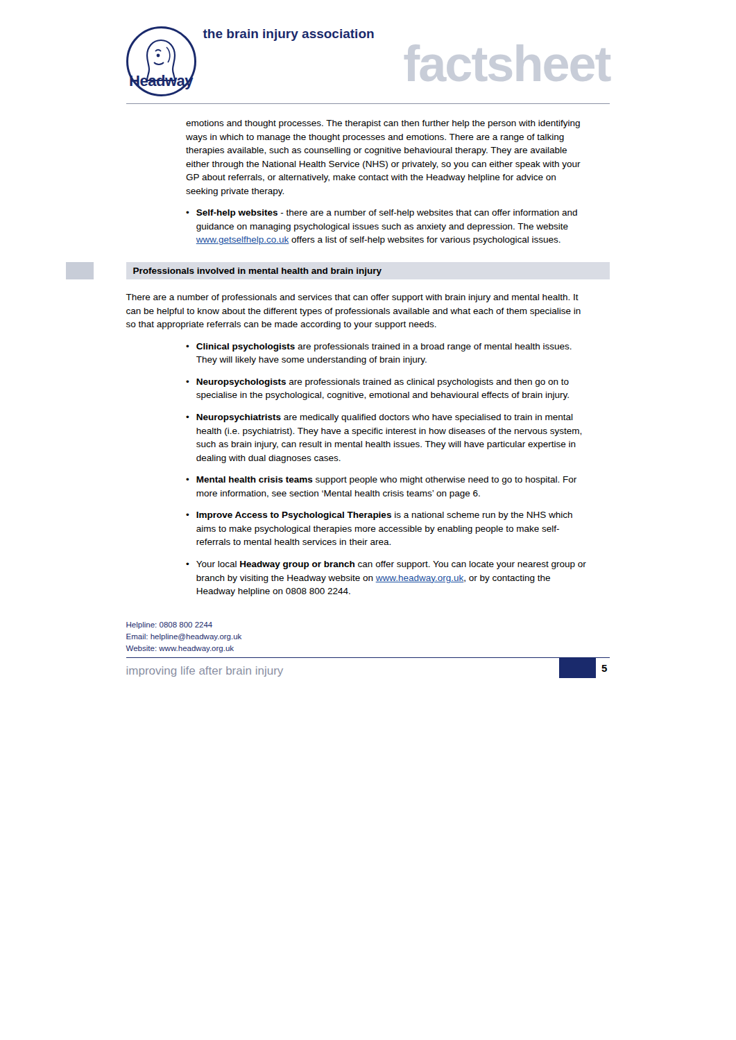Headway
the brain injury association
factsheet
emotions and thought processes. The therapist can then further help the person with identifying ways in which to manage the thought processes and emotions. There are a range of talking therapies available, such as counselling or cognitive behavioural therapy. They are available either through the National Health Service (NHS) or privately, so you can either speak with your GP about referrals, or alternatively, make contact with the Headway helpline for advice on seeking private therapy.
Self-help websites - there are a number of self-help websites that can offer information and guidance on managing psychological issues such as anxiety and depression. The website www.getselfhelp.co.uk offers a list of self-help websites for various psychological issues.
Professionals involved in mental health and brain injury
There are a number of professionals and services that can offer support with brain injury and mental health. It can be helpful to know about the different types of professionals available and what each of them specialise in so that appropriate referrals can be made according to your support needs.
Clinical psychologists are professionals trained in a broad range of mental health issues. They will likely have some understanding of brain injury.
Neuropsychologists are professionals trained as clinical psychologists and then go on to specialise in the psychological, cognitive, emotional and behavioural effects of brain injury.
Neuropsychiatrists are medically qualified doctors who have specialised to train in mental health (i.e. psychiatrist). They have a specific interest in how diseases of the nervous system, such as brain injury, can result in mental health issues. They will have particular expertise in dealing with dual diagnoses cases.
Mental health crisis teams support people who might otherwise need to go to hospital. For more information, see section ‘Mental health crisis teams’ on page 6.
Improve Access to Psychological Therapies is a national scheme run by the NHS which aims to make psychological therapies more accessible by enabling people to make self-referrals to mental health services in their area.
Your local Headway group or branch can offer support. You can locate your nearest group or branch by visiting the Headway website on www.headway.org.uk, or by contacting the Headway helpline on 0808 800 2244.
Helpline: 0808 800 2244
Email: helpline@headway.org.uk
Website: www.headway.org.uk
improving life after brain injury
5